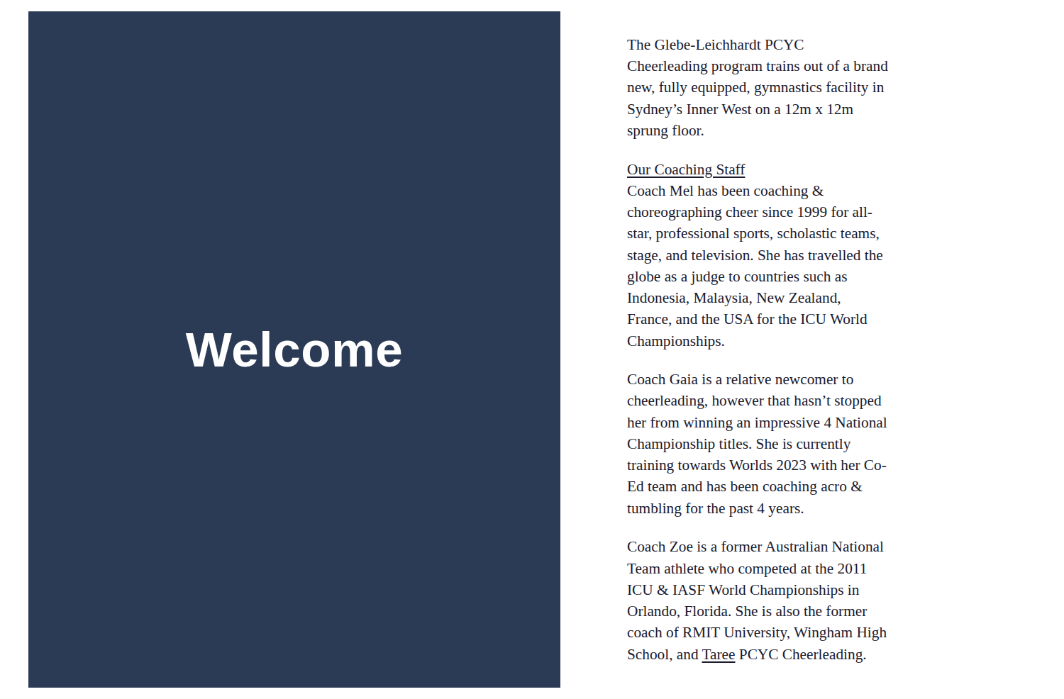Welcome
The Glebe-Leichhardt PCYC Cheerleading program trains out of a brand new, fully equipped, gymnastics facility in Sydney’s Inner West on a 12m x 12m sprung floor.
Our Coaching Staff
Coach Mel has been coaching & choreographing cheer since 1999 for all-star, professional sports, scholastic teams, stage, and television. She has travelled the globe as a judge to countries such as Indonesia, Malaysia, New Zealand, France, and the USA for the ICU World Championships.
Coach Gaia is a relative newcomer to cheerleading, however that hasn’t stopped her from winning an impressive 4 National Championship titles. She is currently training towards Worlds 2023 with her Co-Ed team and has been coaching acro & tumbling for the past 4 years.
Coach Zoe is a former Australian National Team athlete who competed at the 2011 ICU & IASF World Championships in Orlando, Florida. She is also the former coach of RMIT University, Wingham High School, and Taree PCYC Cheerleading.